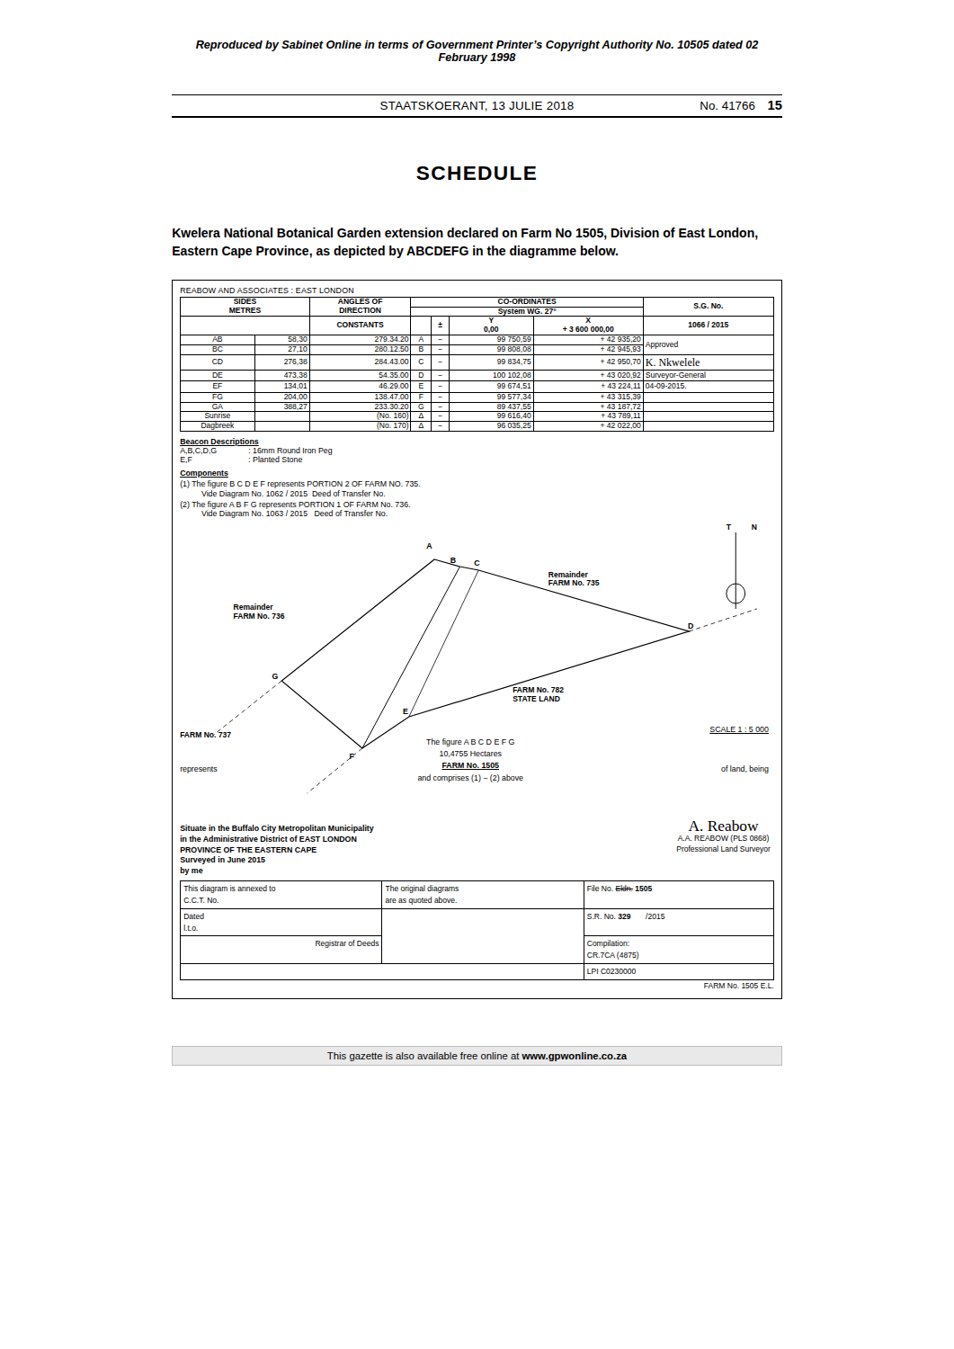Reproduced by Sabinet Online in terms of Government Printer’s Copyright Authority No. 10505 dated 02 February 1998
STAATSKOERANT, 13 JULIE 2018 No. 41766 15
SCHEDULE
Kwelera National Botanical Garden extension declared on Farm No 1505, Division of East London, Eastern Cape Province, as depicted by ABCDEFG in the diagramme below.
REABOW AND ASSOCIATES : EAST LONDON
| SIDES METRES | ANGLES OF DIRECTION | CO-ORDINATES | S.G. No. |
| --- | --- | --- | --- |
| System WG. 27° |
| | CONSTANTS | | ± | Y 0,00 | X + 3 600 000,00 | 1066 / 2015 |
| AB | 58,30 | 279.34.20 | A | − | 99 750,59 | + 42 935,20 | Approved |
| BC | 27,10 | 280.12.50 | B | − | 99 808,08 | + 42 945,93 |
| CD | 276,38 | 284.43.00 | C | − | 99 834,75 | + 42 950,70 | K. Nkwelele |
| DE | 473,38 | 54.35.00 | D | − | 100 102,08 | + 43 020,92 | Surveyor-General |
| EF | 134,01 | 46.29.00 | E | − | 99 674,51 | + 43 224,11 | 04-09-2015. |
| FG | 204,00 | 138.47.00 | F | − | 99 577,34 | + 43 315,39 | |
| GA | 388,27 | 233.30.20 | G | − | 89 437,55 | + 43 187,72 | |
| Sunrise | | (No. 160) | Δ | − | 99 616,40 | + 43 789,11 | |
| Dagbreek | | (No. 170) | Δ | − | 96 035,25 | + 42 022,00 | |
Beacon Descriptions
A,B,C,D,G
: 16mm Round Iron Peg
E,F
: Planted Stone
Components
(1) The figure B C D E F represents PORTION 2 OF FARM NO. 735.
Vide Diagram No. 1062 / 2015 Deed of Transfer No.
(2) The figure A B F G represents PORTION 1 OF FARM No. 736.
Vide Diagram No. 1063 / 2015 Deed of Transfer No.
TN
A B C D E F G Remainder
FARM No. 735 Remainder
FARM No. 736 FARM No. 782
STATE LAND FARM No. 737
SCALE 1 : 5 000
represents
The figure A B C D E F G
10,4755 Hectares
FARM No. 1505
and comprises (1) − (2) above
of land, being
Situate in the Buffalo City Metropolitan Municipality
in the Administrative District of EAST LONDON
PROVINCE OF THE EASTERN CAPE
Surveyed in June 2015
by me
A. Reabow
A.A. REABOW (PLS 0868)
Professional Land Surveyor
| This diagram is annexed to C.C.T. No. | The original diagrams are as quoted above. | File No. Eldn. 1505 |
| Dated l.t.o. | | S.R. No. 329 /2015 |
| Registrar of Deeds | Compilation: CR.7CA (4875) |
| | LPI C0230000 |
FARM No. 1505 E.L.
This gazette is also available free online at www.gpwonline.co.za